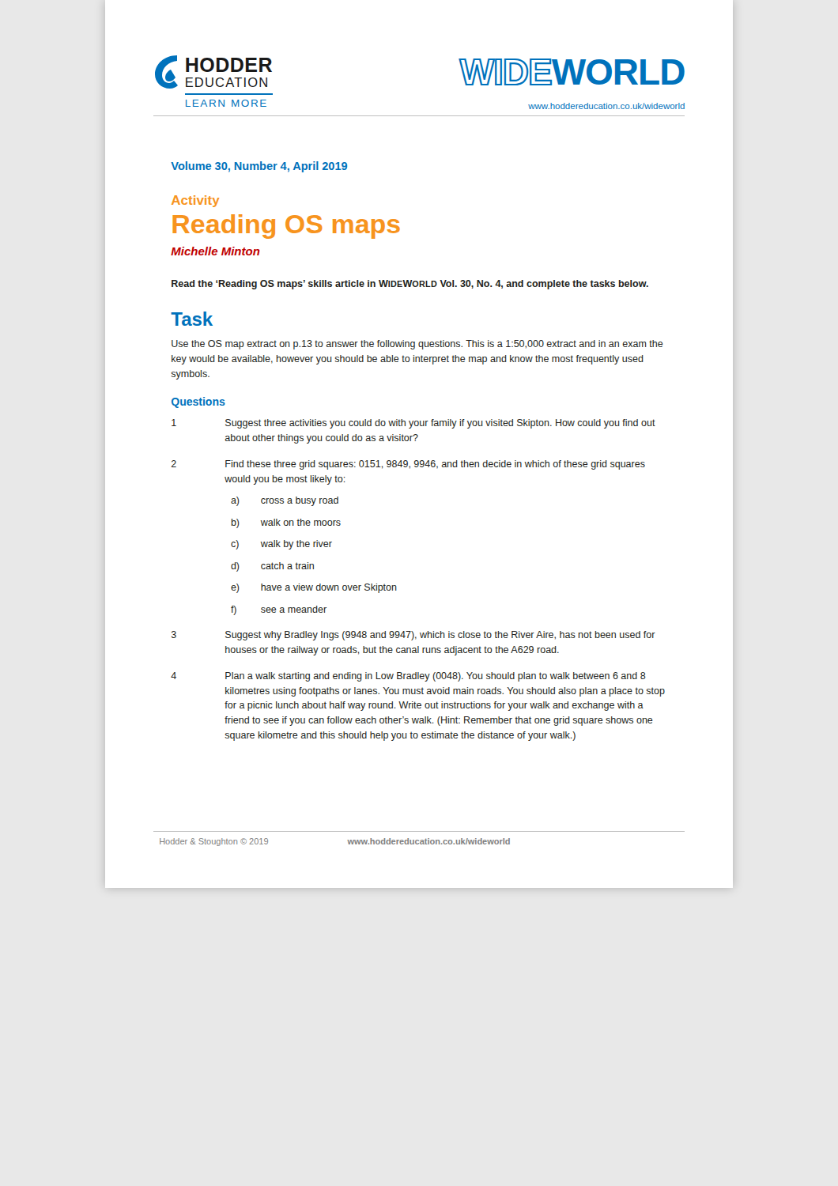HODDER EDUCATION
LEARN MORE
WIDEWORLD
www.hoddereducation.co.uk/wideworld
Volume 30, Number 4, April 2019
Activity
Reading OS maps
Michelle Minton
Read the ‘Reading OS maps’ skills article in WIDEWORLD Vol. 30, No. 4, and complete the tasks below.
Task
Use the OS map extract on p.13 to answer the following questions. This is a 1:50,000 extract and in an exam the key would be available, however you should be able to interpret the map and know the most frequently used symbols.
Questions
Suggest three activities you could do with your family if you visited Skipton. How could you find out about other things you could do as a visitor?
Find these three grid squares: 0151, 9849, 9946, and then decide in which of these grid squares would you be most likely to:
cross a busy road
walk on the moors
walk by the river
catch a train
have a view down over Skipton
see a meander
Suggest why Bradley Ings (9948 and 9947), which is close to the River Aire, has not been used for houses or the railway or roads, but the canal runs adjacent to the A629 road.
Plan a walk starting and ending in Low Bradley (0048). You should plan to walk between 6 and 8 kilometres using footpaths or lanes. You must avoid main roads. You should also plan a place to stop for a picnic lunch about half way round. Write out instructions for your walk and exchange with a friend to see if you can follow each other’s walk. (Hint: Remember that one grid square shows one square kilometre and this should help you to estimate the distance of your walk.)
Hodder & Stoughton © 2019 www.hoddereducation.co.uk/wideworld